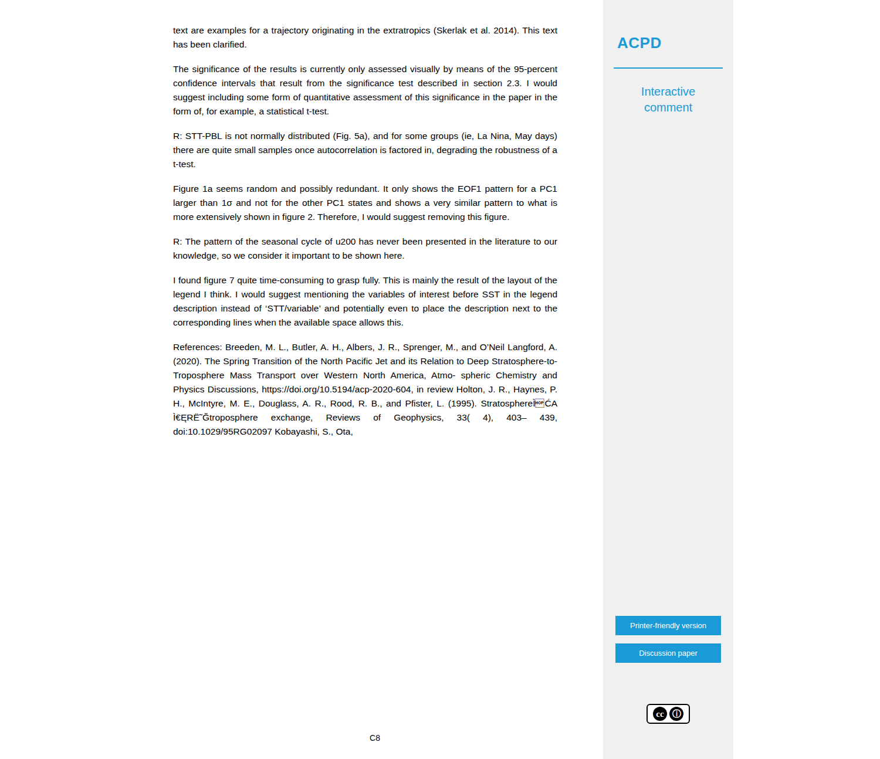ACPD
Interactive
comment
Printer-friendly version Discussion paper
cc
ⓘ
text are examples for a trajectory originating in the extratropics (Skerlak et al. 2014). This text has been clarified.
The significance of the results is currently only assessed visually by means of the 95-percent confidence intervals that result from the significance test described in section 2.3. I would suggest including some form of quantitative assessment of this significance in the paper in the form of, for example, a statistical t-test.
R: STT-PBL is not normally distributed (Fig. 5a), and for some groups (ie, La Nina, May days) there are quite small samples once autocorrelation is factored in, degrading the robustness of a t-test.
Figure 1a seems random and possibly redundant. It only shows the EOF1 pattern for a PC1 larger than 1σ and not for the other PC1 states and shows a very similar pattern to what is more extensively shown in figure 2. Therefore, I would suggest removing this figure.
R: The pattern of the seasonal cycle of u200 has never been presented in the literature to our knowledge, so we consider it important to be shown here.
I found figure 7 quite time-consuming to grasp fully. This is mainly the result of the layout of the legend I think. I would suggest mentioning the variables of interest before SST in the legend description instead of ‘STT/variable’ and potentially even to place the description next to the corresponding lines when the available space allows this.
References: Breeden, M. L., Butler, A. H., Albers, J. R., Sprenger, M., and O’Neil Langford, A. (2020). The Spring Transition of the North Pacific Jet and its Relation to Deep Stratosphere-to-Troposphere Mass Transport over Western North America, Atmo- spheric Chemistry and Physics Discussions, https://doi.org/10.5194/acp-2020-604, in review Holton, J. R., Haynes, P. H., McIntyre, M. E., Douglass, A. R., Rood, R. B., and Pfister, L. (1995). StratosphereÌĆA Ì€ĘRË˜Ğtroposphere exchange, Reviews of Geophysics, 33( 4), 403– 439, doi:10.1029/95RG02097 Kobayashi, S., Ota,
C8